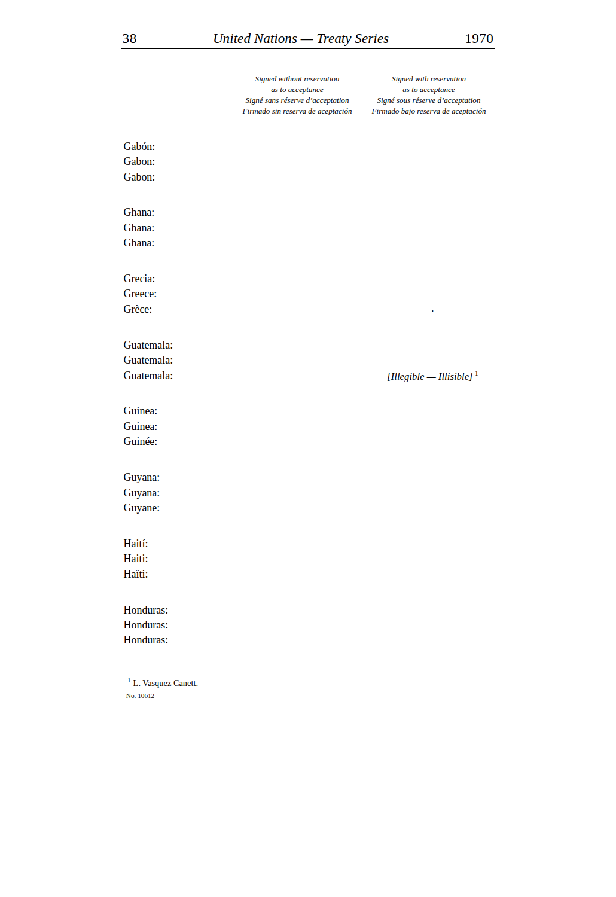38 United Nations — Treaty Series 1970
Signed without reservation
as to acceptance
Signé sans réserve d’acceptation
Firmado sin reserva de aceptación
Signed with reservation
as to acceptance
Signé sous réserve d’acceptation
Firmado bajo reserva de aceptación
Gabón:
Gabon:
Gabon:
Ghana:
Ghana:
Ghana:
Grecia:
Greece:
Grèce:
.
Guatemala:
Guatemala:
Guatemala:
[Illegible — Illisible] 1
Guinea:
Guinea:
Guinée:
Guyana:
Guyana:
Guyane:
Haití:
Haiti:
Haïti:
Honduras:
Honduras:
Honduras:
1 L. Vasquez Canett.
No. 10612